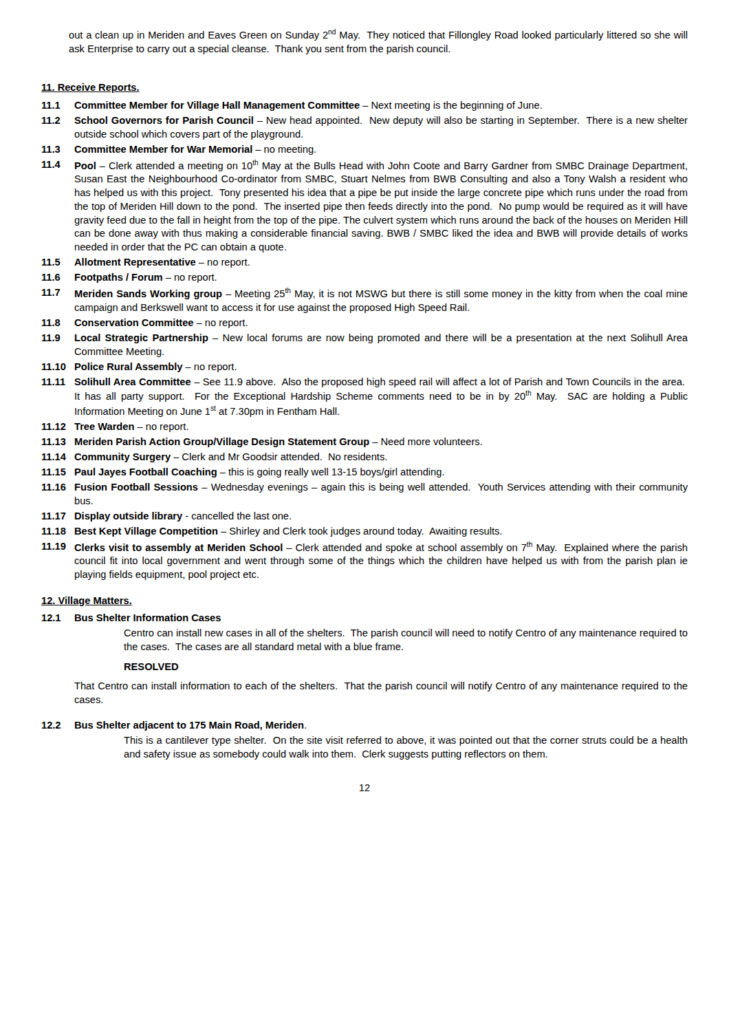out a clean up in Meriden and Eaves Green on Sunday 2nd May. They noticed that Fillongley Road looked particularly littered so she will ask Enterprise to carry out a special cleanse. Thank you sent from the parish council.
11. Receive Reports.
11.1
Committee Member for Village Hall Management Committee – Next meeting is the beginning of June.
11.2
School Governors for Parish Council – New head appointed. New deputy will also be starting in September. There is a new shelter outside school which covers part of the playground.
11.3
Committee Member for War Memorial – no meeting.
11.4
Pool – Clerk attended a meeting on 10th May at the Bulls Head with John Coote and Barry Gardner from SMBC Drainage Department, Susan East the Neighbourhood Co-ordinator from SMBC, Stuart Nelmes from BWB Consulting and also a Tony Walsh a resident who has helped us with this project. Tony presented his idea that a pipe be put inside the large concrete pipe which runs under the road from the top of Meriden Hill down to the pond. The inserted pipe then feeds directly into the pond. No pump would be required as it will have gravity feed due to the fall in height from the top of the pipe. The culvert system which runs around the back of the houses on Meriden Hill can be done away with thus making a considerable financial saving. BWB / SMBC liked the idea and BWB will provide details of works needed in order that the PC can obtain a quote.
11.5
Allotment Representative – no report.
11.6
Footpaths / Forum – no report.
11.7
Meriden Sands Working group – Meeting 25th May, it is not MSWG but there is still some money in the kitty from when the coal mine campaign and Berkswell want to access it for use against the proposed High Speed Rail.
11.8
Conservation Committee – no report.
11.9
Local Strategic Partnership – New local forums are now being promoted and there will be a presentation at the next Solihull Area Committee Meeting.
11.10
Police Rural Assembly – no report.
11.11
Solihull Area Committee – See 11.9 above. Also the proposed high speed rail will affect a lot of Parish and Town Councils in the area. It has all party support. For the Exceptional Hardship Scheme comments need to be in by 20th May. SAC are holding a Public Information Meeting on June 1st at 7.30pm in Fentham Hall.
11.12
Tree Warden – no report.
11.13
Meriden Parish Action Group/Village Design Statement Group – Need more volunteers.
11.14
Community Surgery – Clerk and Mr Goodsir attended. No residents.
11.15
Paul Jayes Football Coaching – this is going really well 13-15 boys/girl attending.
11.16
Fusion Football Sessions – Wednesday evenings – again this is being well attended. Youth Services attending with their community bus.
11.17
Display outside library - cancelled the last one.
11.18
Best Kept Village Competition – Shirley and Clerk took judges around today. Awaiting results.
11.19
Clerks visit to assembly at Meriden School – Clerk attended and spoke at school assembly on 7th May. Explained where the parish council fit into local government and went through some of the things which the children have helped us with from the parish plan ie playing fields equipment, pool project etc.
12. Village Matters.
12.1
Bus Shelter Information Cases
Centro can install new cases in all of the shelters. The parish council will need to notify Centro of any maintenance required to the cases. The cases are all standard metal with a blue frame.
RESOLVED
That Centro can install information to each of the shelters. That the parish council will notify Centro of any maintenance required to the cases.
12.2
Bus Shelter adjacent to 175 Main Road, Meriden.
This is a cantilever type shelter. On the site visit referred to above, it was pointed out that the corner struts could be a health and safety issue as somebody could walk into them. Clerk suggests putting reflectors on them.
12